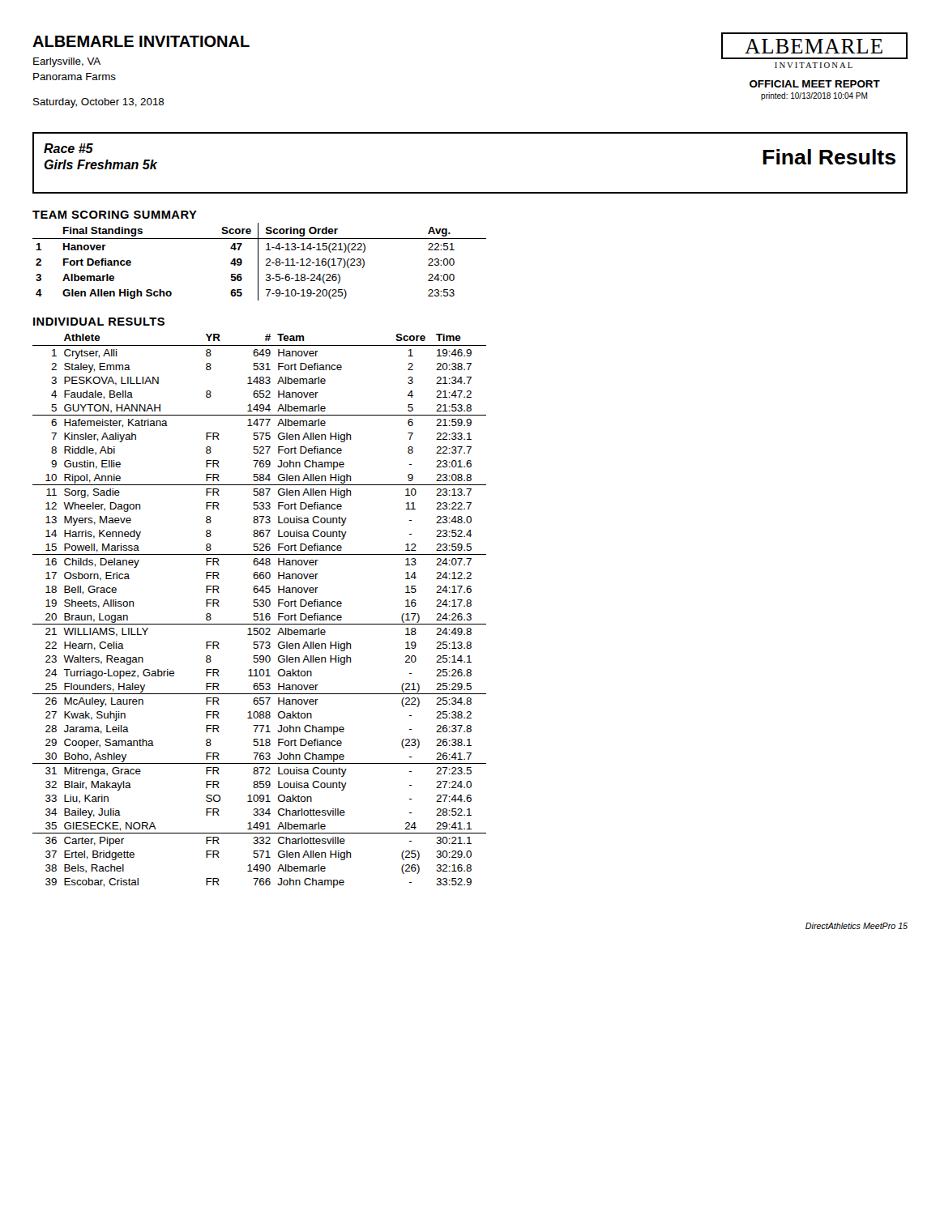ALBEMARLE INVITATIONAL
Earlysville, VA
Panorama Farms
Saturday, October 13, 2018
ALBEMARLE
INVITATIONAL
OFFICIAL MEET REPORT
printed: 10/13/2018 10:04 PM
Race #5
Girls Freshman 5k
Final Results
TEAM SCORING SUMMARY
| | Final Standings | Score | Scoring Order | Avg. |
| --- | --- | --- | --- | --- |
| 1 | Hanover | 47 | 1-4-13-14-15(21)(22) | 22:51 |
| 2 | Fort Defiance | 49 | 2-8-11-12-16(17)(23) | 23:00 |
| 3 | Albemarle | 56 | 3-5-6-18-24(26) | 24:00 |
| 4 | Glen Allen High Scho | 65 | 7-9-10-19-20(25) | 23:53 |
INDIVIDUAL RESULTS
| | Athlete | YR | # | Team | Score | Time |
| --- | --- | --- | --- | --- | --- | --- |
| 1 | Crytser, Alli | 8 | 649 | Hanover | 1 | 19:46.9 |
| 2 | Staley, Emma | 8 | 531 | Fort Defiance | 2 | 20:38.7 |
| 3 | PESKOVA, LILLIAN | | 1483 | Albemarle | 3 | 21:34.7 |
| 4 | Faudale, Bella | 8 | 652 | Hanover | 4 | 21:47.2 |
| 5 | GUYTON, HANNAH | | 1494 | Albemarle | 5 | 21:53.8 |
| 6 | Hafemeister, Katriana | | 1477 | Albemarle | 6 | 21:59.9 |
| 7 | Kinsler, Aaliyah | FR | 575 | Glen Allen High | 7 | 22:33.1 |
| 8 | Riddle, Abi | 8 | 527 | Fort Defiance | 8 | 22:37.7 |
| 9 | Gustin, Ellie | FR | 769 | John Champe | - | 23:01.6 |
| 10 | Ripol, Annie | FR | 584 | Glen Allen High | 9 | 23:08.8 |
| 11 | Sorg, Sadie | FR | 587 | Glen Allen High | 10 | 23:13.7 |
| 12 | Wheeler, Dagon | FR | 533 | Fort Defiance | 11 | 23:22.7 |
| 13 | Myers, Maeve | 8 | 873 | Louisa County | - | 23:48.0 |
| 14 | Harris, Kennedy | 8 | 867 | Louisa County | - | 23:52.4 |
| 15 | Powell, Marissa | 8 | 526 | Fort Defiance | 12 | 23:59.5 |
| 16 | Childs, Delaney | FR | 648 | Hanover | 13 | 24:07.7 |
| 17 | Osborn, Erica | FR | 660 | Hanover | 14 | 24:12.2 |
| 18 | Bell, Grace | FR | 645 | Hanover | 15 | 24:17.6 |
| 19 | Sheets, Allison | FR | 530 | Fort Defiance | 16 | 24:17.8 |
| 20 | Braun, Logan | 8 | 516 | Fort Defiance | (17) | 24:26.3 |
| 21 | WILLIAMS, LILLY | | 1502 | Albemarle | 18 | 24:49.8 |
| 22 | Hearn, Celia | FR | 573 | Glen Allen High | 19 | 25:13.8 |
| 23 | Walters, Reagan | 8 | 590 | Glen Allen High | 20 | 25:14.1 |
| 24 | Turriago-Lopez, Gabrie | FR | 1101 | Oakton | - | 25:26.8 |
| 25 | Flounders, Haley | FR | 653 | Hanover | (21) | 25:29.5 |
| 26 | McAuley, Lauren | FR | 657 | Hanover | (22) | 25:34.8 |
| 27 | Kwak, Suhjin | FR | 1088 | Oakton | - | 25:38.2 |
| 28 | Jarama, Leila | FR | 771 | John Champe | - | 26:37.8 |
| 29 | Cooper, Samantha | 8 | 518 | Fort Defiance | (23) | 26:38.1 |
| 30 | Boho, Ashley | FR | 763 | John Champe | - | 26:41.7 |
| 31 | Mitrenga, Grace | FR | 872 | Louisa County | - | 27:23.5 |
| 32 | Blair, Makayla | FR | 859 | Louisa County | - | 27:24.0 |
| 33 | Liu, Karin | SO | 1091 | Oakton | - | 27:44.6 |
| 34 | Bailey, Julia | FR | 334 | Charlottesville | - | 28:52.1 |
| 35 | GIESECKE, NORA | | 1491 | Albemarle | 24 | 29:41.1 |
| 36 | Carter, Piper | FR | 332 | Charlottesville | - | 30:21.1 |
| 37 | Ertel, Bridgette | FR | 571 | Glen Allen High | (25) | 30:29.0 |
| 38 | Bels, Rachel | | 1490 | Albemarle | (26) | 32:16.8 |
| 39 | Escobar, Cristal | FR | 766 | John Champe | - | 33:52.9 |
DirectAthletics MeetPro 15